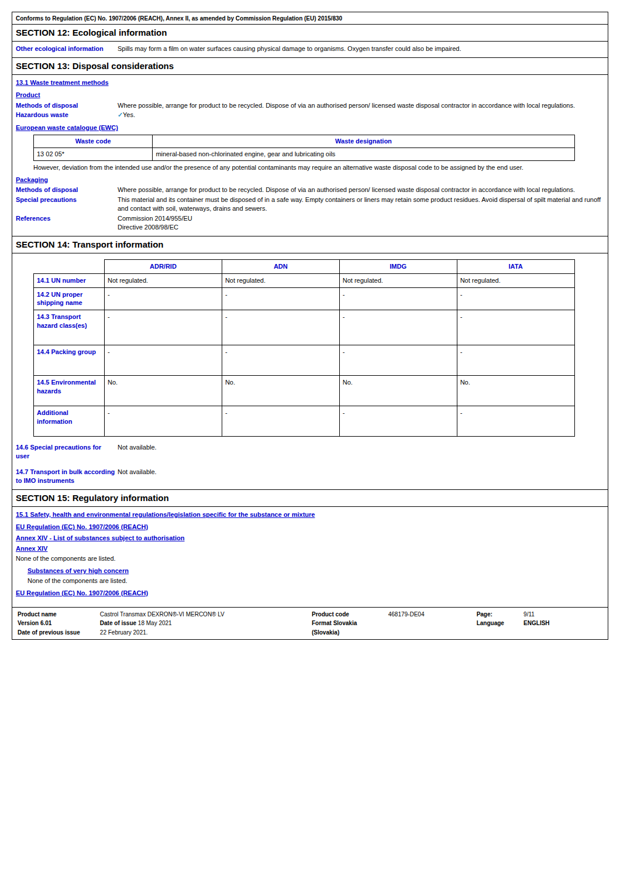Conforms to Regulation (EC) No. 1907/2006 (REACH), Annex II, as amended by Commission Regulation (EU) 2015/830
SECTION 12: Ecological information
| Other ecological information | Spills may form a film on water surfaces causing physical damage to organisms. Oxygen transfer could also be impaired. |
SECTION 13: Disposal considerations
13.1 Waste treatment methods
Product
| Methods of disposal | Where possible, arrange for product to be recycled. Dispose of via an authorised person/ licensed waste disposal contractor in accordance with local regulations. |
| Hazardous waste | ✓ Yes. |
European waste catalogue (EWC)
| Waste code | Waste designation |
| --- | --- |
| 13 02 05* | mineral-based non-chlorinated engine, gear and lubricating oils |
However, deviation from the intended use and/or the presence of any potential contaminants may require an alternative waste disposal code to be assigned by the end user.
Packaging
| Methods of disposal | Where possible, arrange for product to be recycled. Dispose of via an authorised person/ licensed waste disposal contractor in accordance with local regulations. |
| Special precautions | This material and its container must be disposed of in a safe way. Empty containers or liners may retain some product residues. Avoid dispersal of spilt material and runoff and contact with soil, waterways, drains and sewers. |
| References | Commission 2014/955/EU Directive 2008/98/EC |
SECTION 14: Transport information
| | ADR/RID | ADN | IMDG | IATA |
| --- | --- | --- | --- | --- |
| 14.1 UN number | Not regulated. | Not regulated. | Not regulated. | Not regulated. |
| 14.2 UN proper shipping name | - | - | - | - |
| 14.3 Transport hazard class(es) | - | - | - | - |
| 14.4 Packing group | - | - | - | - |
| 14.5 Environmental hazards | No. | No. | No. | No. |
| Additional information | - | - | - | - |
| 14.6 Special precautions for user | Not available. |
| 14.7 Transport in bulk according to IMO instruments | Not available. |
SECTION 15: Regulatory information
15.1 Safety, health and environmental regulations/legislation specific for the substance or mixture
EU Regulation (EC) No. 1907/2006 (REACH)
Annex XIV - List of substances subject to authorisation
Annex XIV
None of the components are listed.
Substances of very high concern
None of the components are listed.
EU Regulation (EC) No. 1907/2006 (REACH)
| Product name | Castrol Transmax DEXRON®-VI MERCON® LV | Product code | 468179-DE04 | Page: | 9/11 |
| Version 6.01 | Date of issue 18 May 2021 | Format Slovakia | | Language | ENGLISH |
| Date of previous issue | 22 February 2021. | (Slovakia) | | | |